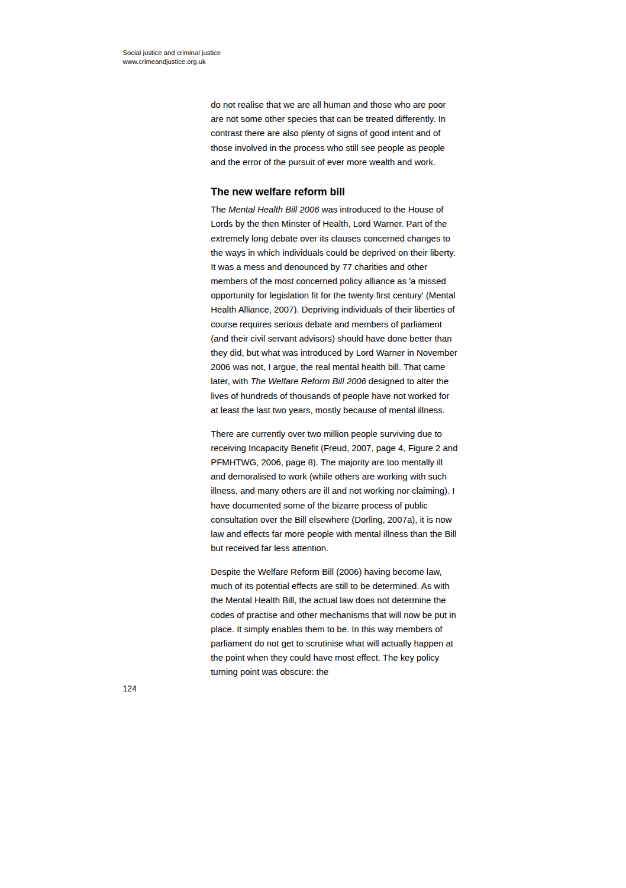Social justice and criminal justice www.crimeandjustice.org.uk
do not realise that we are all human and those who are poor are not some other species that can be treated differently. In contrast there are also plenty of signs of good intent and of those involved in the process who still see people as people and the error of the pursuit of ever more wealth and work.
The new welfare reform bill
The Mental Health Bill 2006 was introduced to the House of Lords by the then Minster of Health, Lord Warner. Part of the extremely long debate over its clauses concerned changes to the ways in which individuals could be deprived on their liberty. It was a mess and denounced by 77 charities and other members of the most concerned policy alliance as 'a missed opportunity for legislation fit for the twenty first century' (Mental Health Alliance, 2007). Depriving individuals of their liberties of course requires serious debate and members of parliament (and their civil servant advisors) should have done better than they did, but what was introduced by Lord Warner in November 2006 was not, I argue, the real mental health bill. That came later, with The Welfare Reform Bill 2006 designed to alter the lives of hundreds of thousands of people have not worked for at least the last two years, mostly because of mental illness.
There are currently over two million people surviving due to receiving Incapacity Benefit (Freud, 2007, page 4, Figure 2 and PFMHTWG, 2006, page 8). The majority are too mentally ill and demoralised to work (while others are working with such illness, and many others are ill and not working nor claiming). I have documented some of the bizarre process of public consultation over the Bill elsewhere (Dorling, 2007a), it is now law and effects far more people with mental illness than the Bill but received far less attention.
Despite the Welfare Reform Bill (2006) having become law, much of its potential effects are still to be determined. As with the Mental Health Bill, the actual law does not determine the codes of practise and other mechanisms that will now be put in place. It simply enables them to be. In this way members of parliament do not get to scrutinise what will actually happen at the point when they could have most effect. The key policy turning point was obscure: the
124